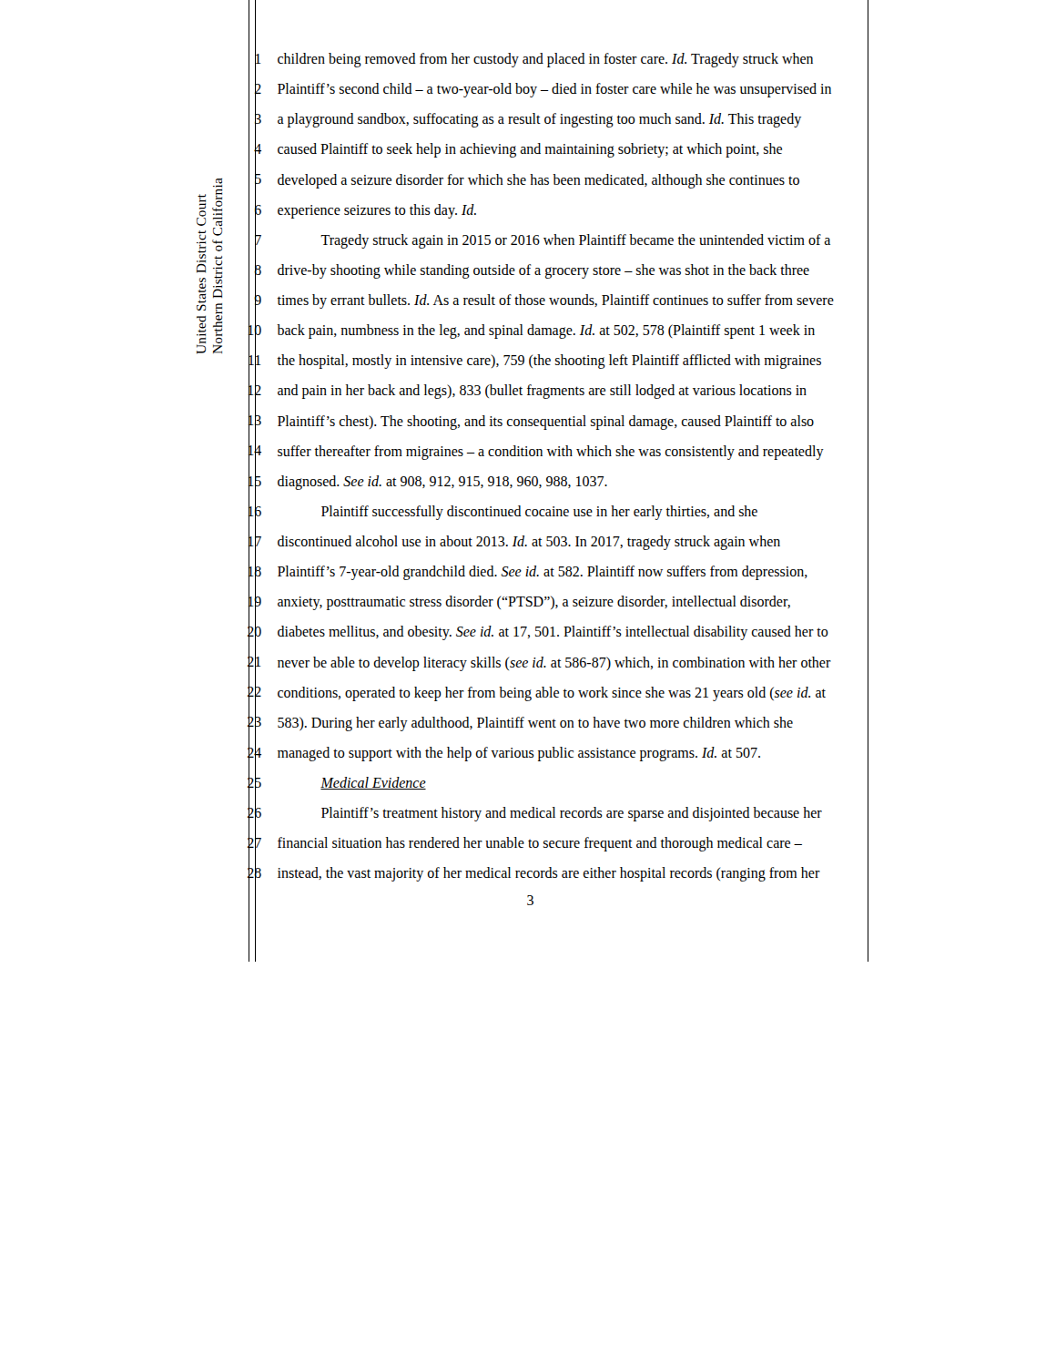United States District Court Northern District of California
1
2
3
4
5
6
7
8
9
10
11
12
13
14
15
16
17
18
19
20
21
22
23
24
25
26
27
28
children being removed from her custody and placed in foster care. Id. Tragedy struck when Plaintiff’s second child – a two-year-old boy – died in foster care while he was unsupervised in a playground sandbox, suffocating as a result of ingesting too much sand. Id. This tragedy caused Plaintiff to seek help in achieving and maintaining sobriety; at which point, she developed a seizure disorder for which she has been medicated, although she continues to experience seizures to this day. Id.
Tragedy struck again in 2015 or 2016 when Plaintiff became the unintended victim of a drive-by shooting while standing outside of a grocery store – she was shot in the back three times by errant bullets. Id. As a result of those wounds, Plaintiff continues to suffer from severe back pain, numbness in the leg, and spinal damage. Id. at 502, 578 (Plaintiff spent 1 week in the hospital, mostly in intensive care), 759 (the shooting left Plaintiff afflicted with migraines and pain in her back and legs), 833 (bullet fragments are still lodged at various locations in Plaintiff’s chest). The shooting, and its consequential spinal damage, caused Plaintiff to also suffer thereafter from migraines – a condition with which she was consistently and repeatedly diagnosed. See id. at 908, 912, 915, 918, 960, 988, 1037.
Plaintiff successfully discontinued cocaine use in her early thirties, and she discontinued alcohol use in about 2013. Id. at 503. In 2017, tragedy struck again when Plaintiff’s 7-year-old grandchild died. See id. at 582. Plaintiff now suffers from depression, anxiety, posttraumatic stress disorder (“PTSD”), a seizure disorder, intellectual disorder, diabetes mellitus, and obesity. See id. at 17, 501. Plaintiff’s intellectual disability caused her to never be able to develop literacy skills (see id. at 586-87) which, in combination with her other conditions, operated to keep her from being able to work since she was 21 years old (see id. at 583). During her early adulthood, Plaintiff went on to have two more children which she managed to support with the help of various public assistance programs. Id. at 507.
Medical Evidence
Plaintiff’s treatment history and medical records are sparse and disjointed because her financial situation has rendered her unable to secure frequent and thorough medical care – instead, the vast majority of her medical records are either hospital records (ranging from her
3